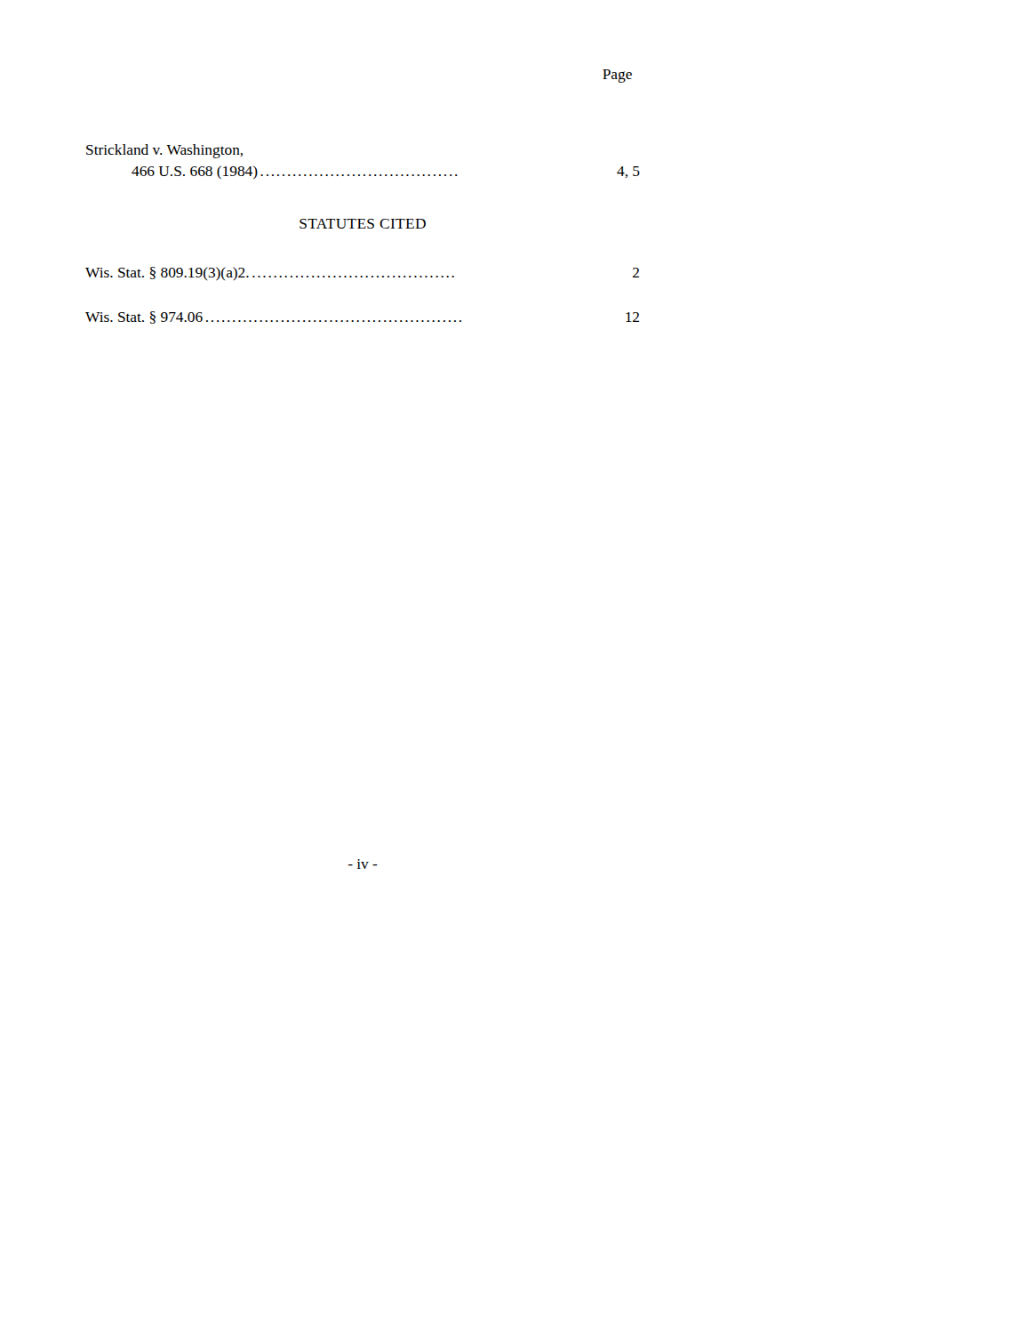Page
Strickland v. Washington,
466 U.S. 668 (1984) ..................................... 4, 5
STATUTES CITED
Wis. Stat. § 809.19(3)(a)2. ...................................... 2
Wis. Stat. § 974.06 ................................................ 12
- iv -